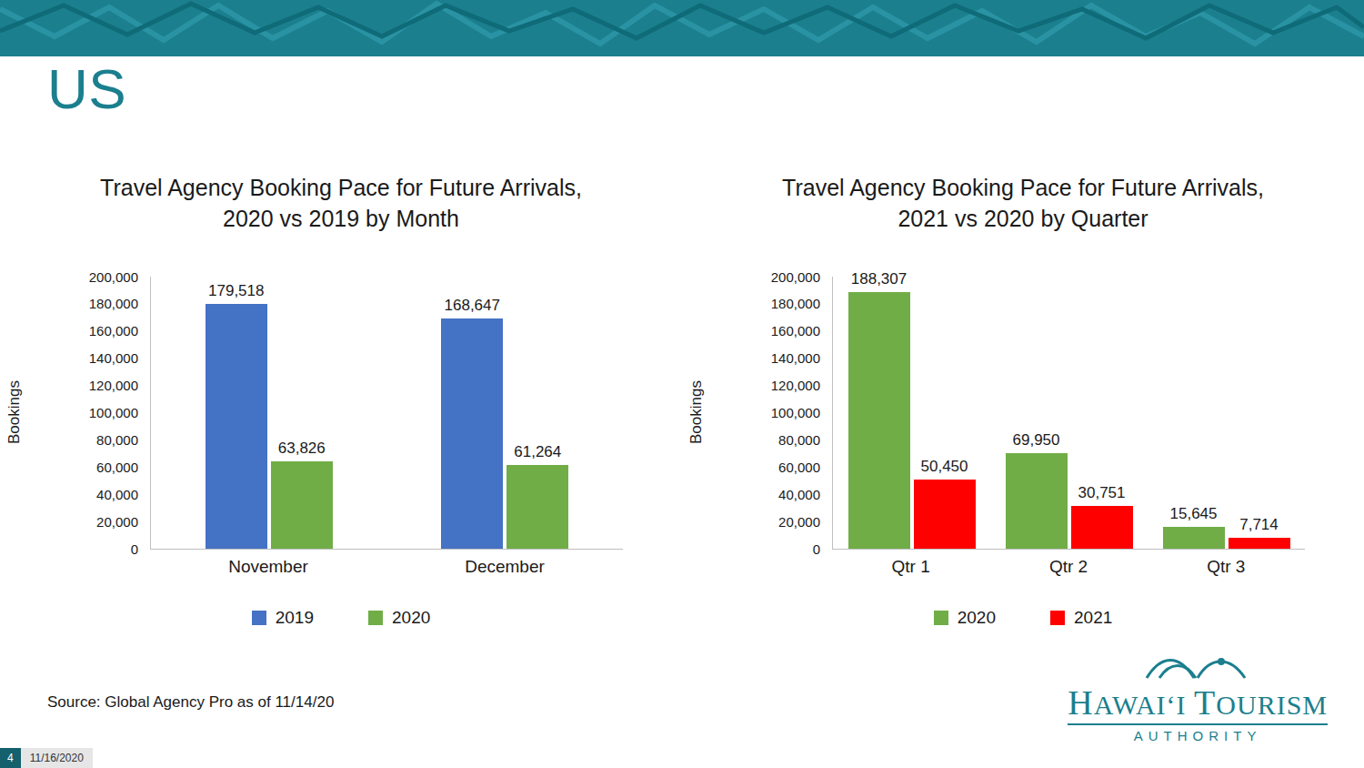US
Travel Agency Booking Pace for Future Arrivals,
2020 vs 2019 by Month
Bookings
200,000 180,000 160,000 140,000 120,000 100,000 80,000 60,000 40,000 20,000 0
179,518
63,826
168,647
61,264
November
December
2019 2020
Travel Agency Booking Pace for Future Arrivals,
2021 vs 2020 by Quarter
Bookings
200,000 180,000 160,000 140,000 120,000 100,000 80,000 60,000 40,000 20,000 0
188,307
50,450
69,950
30,751
15,645
7,714
Qtr 1
Qtr 2
Qtr 3
2020 2021
Source: Global Agency Pro as of 11/14/20
4
11/16/2020
HAWAIʻI TOURISM
AUTHORITY